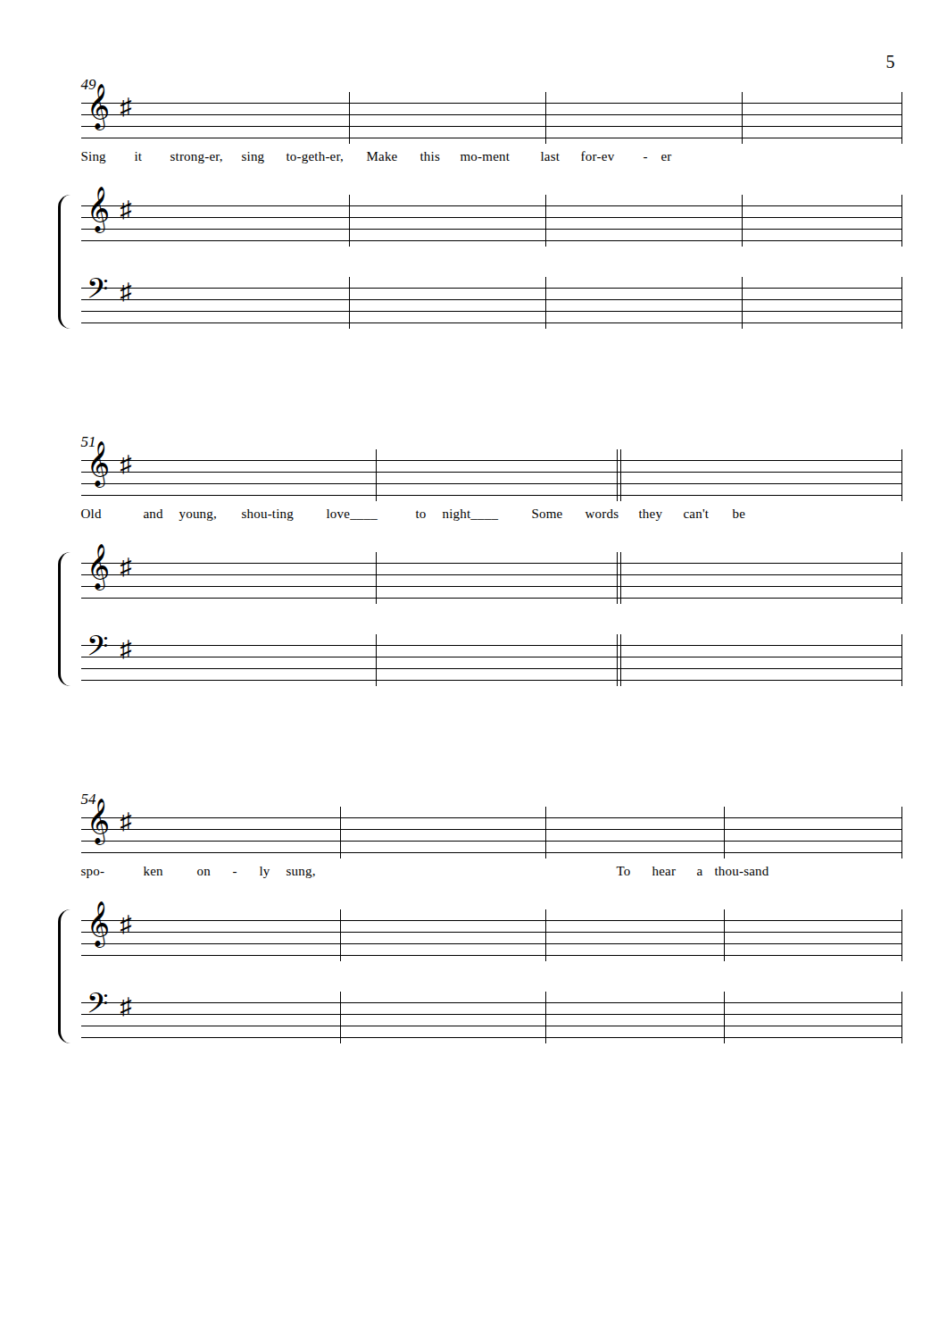5
49
𝄞
♯
Sing it strong‑er, sing to‑geth‑er, Make this mo‑ment last for‑ev‑er
𝄞
♯
𝄢
♯
51
𝄞
♯
Old and young, shou‑ting love____to night____Some words they can't be
𝄞
♯
𝄢
♯
54
𝄞
♯
spo‑ken on‑ly sung, To hear athou‑sand
𝄞
♯
𝄢
♯
Page 5. Measures 49 to 57. Vocal line with piano accompaniment, key signature of one sharp. Lyrics: Sing it stronger, sing together, Make this moment last forever. Old and young, shouting love to night. Some words they can't be spoken only sung, To hear a thousand